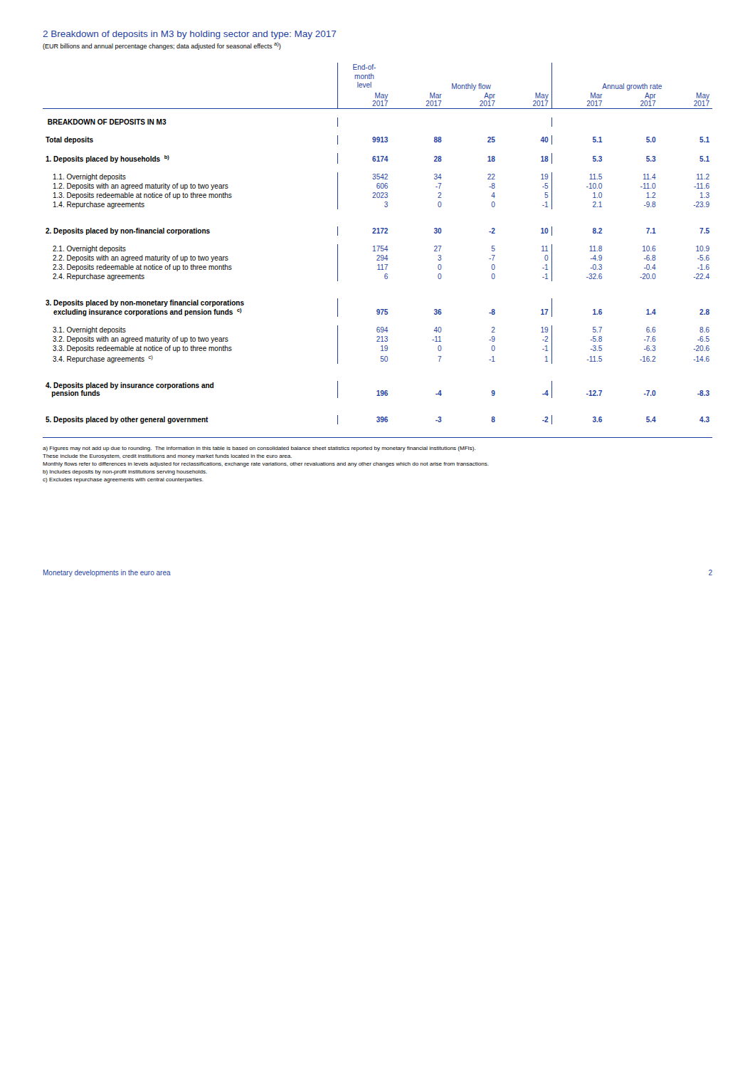2 Breakdown of deposits in M3 by holding sector and type: May 2017
(EUR billions and annual percentage changes; data adjusted for seasonal effects a))
| | End-of- month level | Monthly flow | Annual growth rate |
| | May 2017 | Mar 2017 | Apr 2017 | May 2017 | Mar 2017 | Apr 2017 | May 2017 |
| BREAKDOWN OF DEPOSITS IN M3 | | | | | | | |
| Total deposits | 9913 | 88 | 25 | 40 | 5.1 | 5.0 | 5.1 |
| 1. Deposits placed by households b) | 6174 | 28 | 18 | 18 | 5.3 | 5.3 | 5.1 |
| 1.1. Overnight deposits | 3542 | 34 | 22 | 19 | 11.5 | 11.4 | 11.2 |
| 1.2. Deposits with an agreed maturity of up to two years | 606 | -7 | -8 | -5 | -10.0 | -11.0 | -11.6 |
| 1.3. Deposits redeemable at notice of up to three months | 2023 | 2 | 4 | 5 | 1.0 | 1.2 | 1.3 |
| 1.4. Repurchase agreements | 3 | 0 | 0 | -1 | 2.1 | -9.8 | -23.9 |
| 2. Deposits placed by non-financial corporations | 2172 | 30 | -2 | 10 | 8.2 | 7.1 | 7.5 |
| 2.1. Overnight deposits | 1754 | 27 | 5 | 11 | 11.8 | 10.6 | 10.9 |
| 2.2. Deposits with an agreed maturity of up to two years | 294 | 3 | -7 | 0 | -4.9 | -6.8 | -5.6 |
| 2.3. Deposits redeemable at notice of up to three months | 117 | 0 | 0 | -1 | -0.3 | -0.4 | -1.6 |
| 2.4. Repurchase agreements | 6 | 0 | 0 | -1 | -32.6 | -20.0 | -22.4 |
| 3. Deposits placed by non-monetary financial corporations excluding insurance corporations and pension funds c) | 975 | 36 | -8 | 17 | 1.6 | 1.4 | 2.8 |
| 3.1. Overnight deposits | 694 | 40 | 2 | 19 | 5.7 | 6.6 | 8.6 |
| 3.2. Deposits with an agreed maturity of up to two years | 213 | -11 | -9 | -2 | -5.8 | -7.6 | -6.5 |
| 3.3. Deposits redeemable at notice of up to three months | 19 | 0 | 0 | -1 | -3.5 | -6.3 | -20.6 |
| 3.4. Repurchase agreements c) | 50 | 7 | -1 | 1 | -11.5 | -16.2 | -14.6 |
| 4. Deposits placed by insurance corporations and pension funds | 196 | -4 | 9 | -4 | -12.7 | -7.0 | -8.3 |
| 5. Deposits placed by other general government | 396 | -3 | 8 | -2 | 3.6 | 5.4 | 4.3 |
a) Figures may not add up due to rounding. The information in this table is based on consolidated balance sheet statistics reported by monetary financial institutions (MFIs).
These include the Eurosystem, credit institutions and money market funds located in the euro area.
Monthly flows refer to differences in levels adjusted for reclassifications, exchange rate variations, other revaluations and any other changes which do not arise from transactions.
b) Includes deposits by non-profit institutions serving households.
c) Excludes repurchase agreements with central counterparties.
Monetary developments in the euro area
2